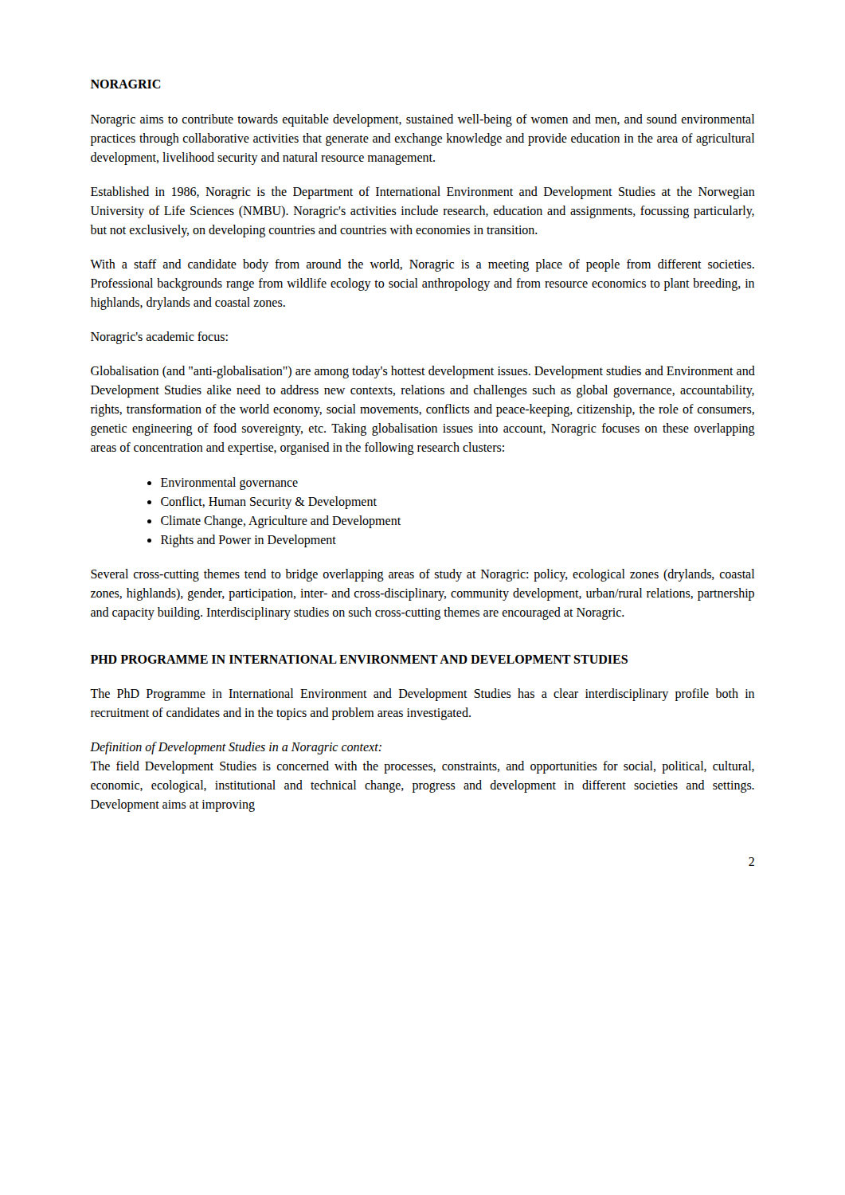NORAGRIC
Noragric aims to contribute towards equitable development, sustained well-being of women and men, and sound environmental practices through collaborative activities that generate and exchange knowledge and provide education in the area of agricultural development, livelihood security and natural resource management.
Established in 1986, Noragric is the Department of International Environment and Development Studies at the Norwegian University of Life Sciences (NMBU). Noragric's activities include research, education and assignments, focussing particularly, but not exclusively, on developing countries and countries with economies in transition.
With a staff and candidate body from around the world, Noragric is a meeting place of people from different societies. Professional backgrounds range from wildlife ecology to social anthropology and from resource economics to plant breeding, in highlands, drylands and coastal zones.
Noragric's academic focus:
Globalisation (and "anti-globalisation") are among today's hottest development issues. Development studies and Environment and Development Studies alike need to address new contexts, relations and challenges such as global governance, accountability, rights, transformation of the world economy, social movements, conflicts and peace-keeping, citizenship, the role of consumers, genetic engineering of food sovereignty, etc. Taking globalisation issues into account, Noragric focuses on these overlapping areas of concentration and expertise, organised in the following research clusters:
Environmental governance
Conflict, Human Security & Development
Climate Change, Agriculture and Development
Rights and Power in Development
Several cross-cutting themes tend to bridge overlapping areas of study at Noragric: policy, ecological zones (drylands, coastal zones, highlands), gender, participation, inter- and cross-disciplinary, community development, urban/rural relations, partnership and capacity building. Interdisciplinary studies on such cross-cutting themes are encouraged at Noragric.
PHD PROGRAMME IN INTERNATIONAL ENVIRONMENT AND DEVELOPMENT STUDIES
The PhD Programme in International Environment and Development Studies has a clear interdisciplinary profile both in recruitment of candidates and in the topics and problem areas investigated.
Definition of Development Studies in a Noragric context:
The field Development Studies is concerned with the processes, constraints, and opportunities for social, political, cultural, economic, ecological, institutional and technical change, progress and development in different societies and settings. Development aims at improving
2